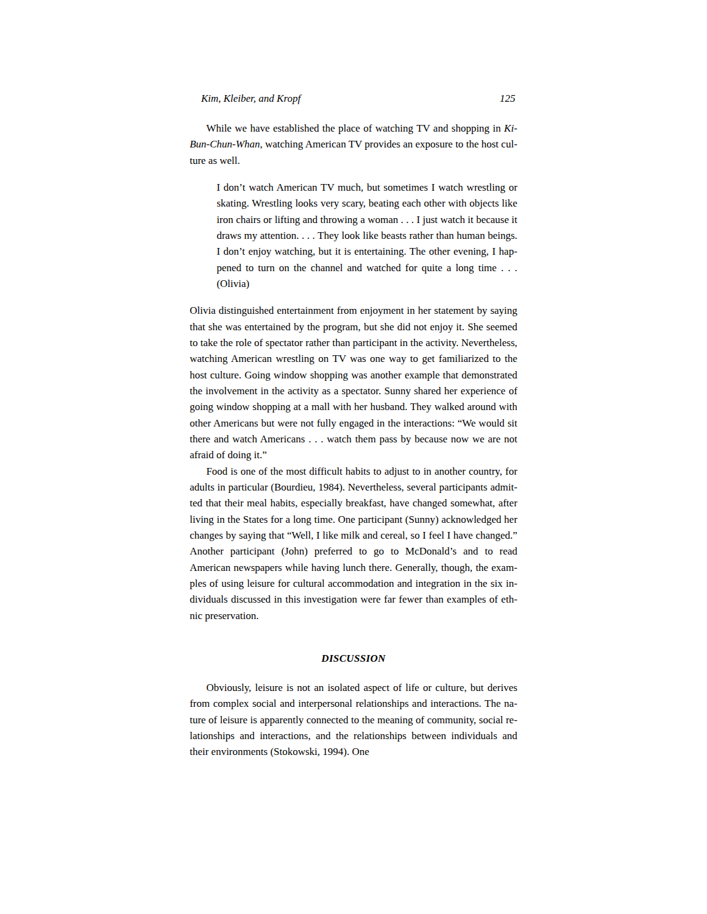Kim, Kleiber, and Kropf 125
While we have established the place of watching TV and shopping in Ki-Bun-Chun-Whan, watching American TV provides an exposure to the host culture as well.
I don’t watch American TV much, but sometimes I watch wrestling or skating. Wrestling looks very scary, beating each other with objects like iron chairs or lifting and throwing a woman . . . I just watch it because it draws my attention. . . . They look like beasts rather than human beings. I don’t enjoy watching, but it is entertaining. The other evening, I happened to turn on the channel and watched for quite a long time . . . (Olivia)
Olivia distinguished entertainment from enjoyment in her statement by saying that she was entertained by the program, but she did not enjoy it. She seemed to take the role of spectator rather than participant in the activity. Nevertheless, watching American wrestling on TV was one way to get familiarized to the host culture. Going window shopping was another example that demonstrated the involvement in the activity as a spectator. Sunny shared her experience of going window shopping at a mall with her husband. They walked around with other Americans but were not fully engaged in the interactions: “We would sit there and watch Americans . . . watch them pass by because now we are not afraid of doing it.”
Food is one of the most difficult habits to adjust to in another country, for adults in particular (Bourdieu, 1984). Nevertheless, several participants admitted that their meal habits, especially breakfast, have changed somewhat, after living in the States for a long time. One participant (Sunny) acknowledged her changes by saying that “Well, I like milk and cereal, so I feel I have changed.” Another participant (John) preferred to go to McDonald’s and to read American newspapers while having lunch there. Generally, though, the examples of using leisure for cultural accommodation and integration in the six individuals discussed in this investigation were far fewer than examples of ethnic preservation.
DISCUSSION
Obviously, leisure is not an isolated aspect of life or culture, but derives from complex social and interpersonal relationships and interactions. The nature of leisure is apparently connected to the meaning of community, social relationships and interactions, and the relationships between individuals and their environments (Stokowski, 1994). One